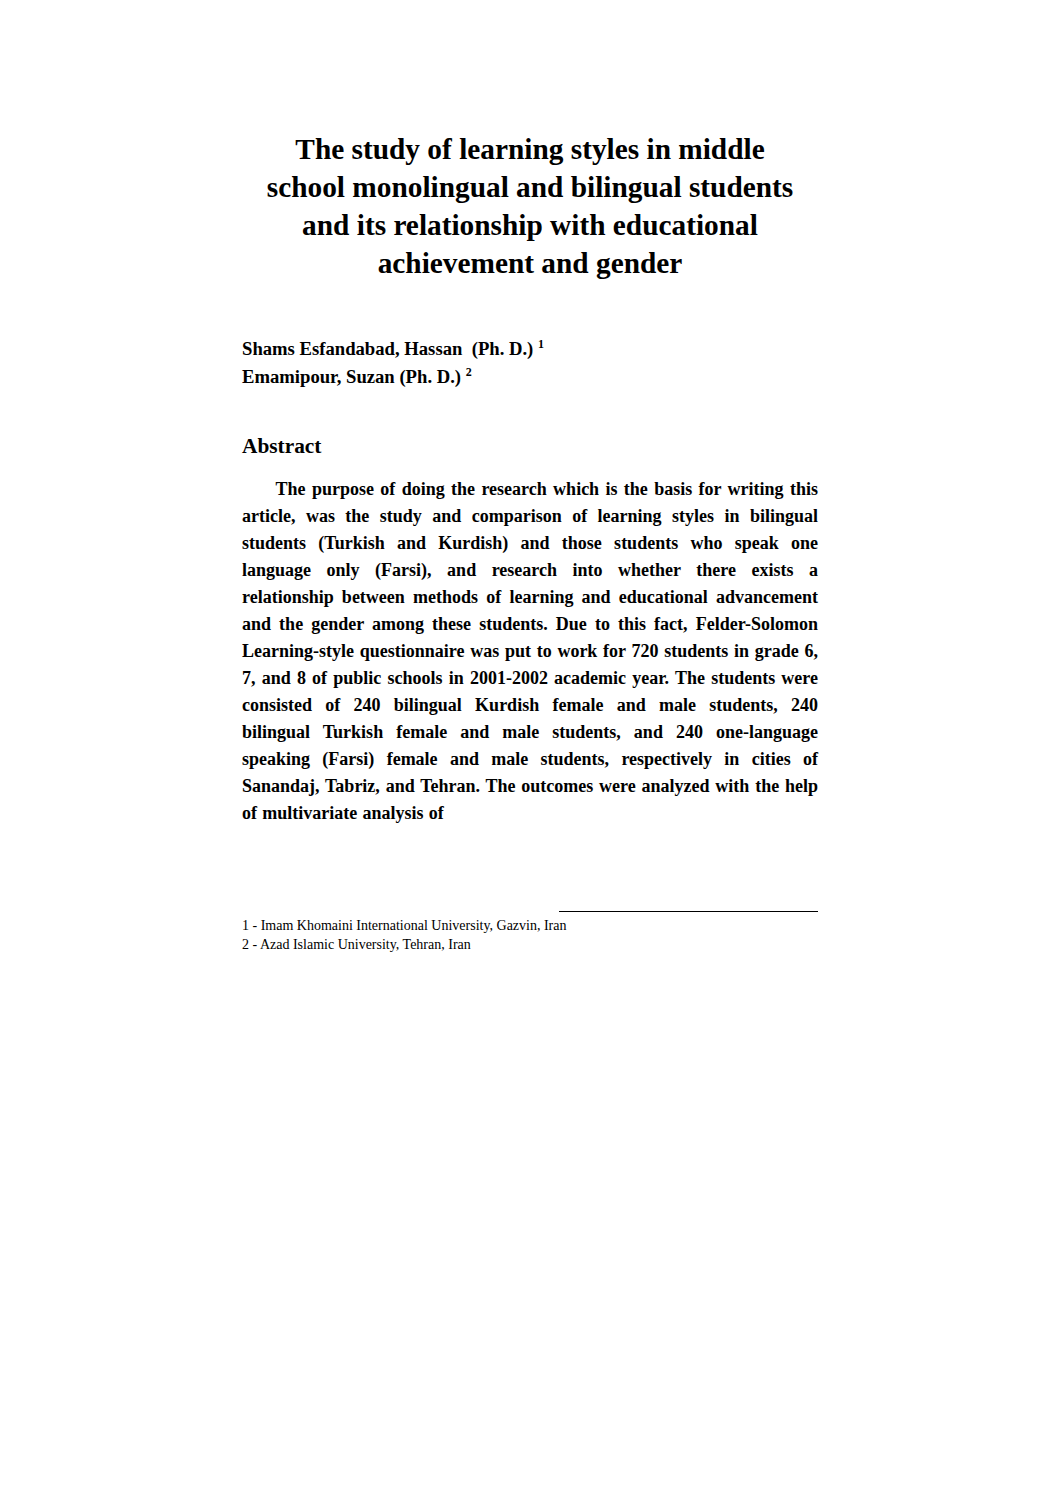The study of learning styles in middle school monolingual and bilingual students and its relationship with educational achievement and gender
Shams Esfandabad, Hassan (Ph. D.) 1
Emamipour, Suzan (Ph. D.) 2
Abstract
The purpose of doing the research which is the basis for writing this article, was the study and comparison of learning styles in bilingual students (Turkish and Kurdish) and those students who speak one language only (Farsi), and research into whether there exists a relationship between methods of learning and educational advancement and the gender among these students. Due to this fact, Felder-Solomon Learning-style questionnaire was put to work for 720 students in grade 6, 7, and 8 of public schools in 2001-2002 academic year. The students were consisted of 240 bilingual Kurdish female and male students, 240 bilingual Turkish female and male students, and 240 one-language speaking (Farsi) female and male students, respectively in cities of Sanandaj, Tabriz, and Tehran. The outcomes were analyzed with the help of multivariate analysis of
1 - Imam Khomaini International University, Gazvin, Iran
2 - Azad Islamic University, Tehran, Iran